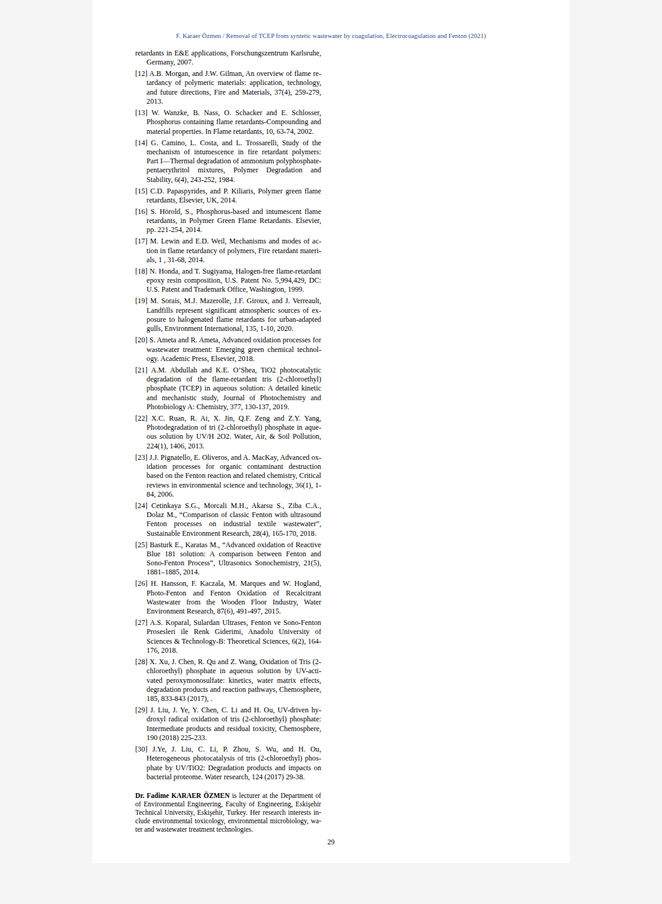F. Karaer Özmen / Removal of TCEP from syntetic wastewater by coagulation, Electrocoagulation and Fenton (2021)
retardants in E&E applications, Forschungszentrum Karlsruhe, Germany, 2007.
[12] A.B. Morgan, and J.W. Gilman, An overview of flame retardancy of polymeric materials: application, technology, and future directions, Fire and Materials, 37(4), 259-279, 2013.
[13] W. Wanzke, B. Nass, O. Schacker and E. Schlosser, Phosphorus containing flame retardants-Compounding and material properties. In Flame retardants, 10, 63-74, 2002.
[14] G. Camino, L. Costa, and L. Trossarelli, Study of the mechanism of intumescence in fire retardant polymers: Part I—Thermal degradation of ammonium polyphosphate-pentaerythritol mixtures, Polymer Degradation and Stability, 6(4), 243-252, 1984.
[15] C.D. Papaspyrides, and P. Kiliaris, Polymer green flame retardants, Elsevier, UK, 2014.
[16] S. Hörold, S., Phosphorus-based and intumescent flame retardants, in Polymer Green Flame Retardants. Elsevier, pp. 221-254, 2014.
[17] M. Lewin and E.D. Weil, Mechanisms and modes of action in flame retardancy of polymers, Fire retardant materials, 1 , 31-68, 2014.
[18] N. Honda, and T. Sugiyama, Halogen-free flame-retardant epoxy resin composition, U.S. Patent No. 5,994,429, DC: U.S. Patent and Trademark Office, Washington, 1999.
[19] M. Sorais, M.J. Mazerolle, J.F. Giroux, and J. Verreault, Landfills represent significant atmospheric sources of exposure to halogenated flame retardants for urban-adapted gulls, Environment International, 135, 1-10, 2020.
[20] S. Ameta and R. Ameta, Advanced oxidation processes for wastewater treatment: Emerging green chemical technology. Academic Press, Elsevier, 2018.
[21] A.M. Abdullah and K.E. O’Shea, TiO2 photocatalytic degradation of the flame-retardant tris (2-chloroethyl) phosphate (TCEP) in aqueous solution: A detailed kinetic and mechanistic study, Journal of Photochemistry and Photobiology A: Chemistry, 377, 130-137, 2019.
[22] X.C. Ruan, R. Ai, X. Jin, Q.F. Zeng and Z.Y. Yang, Photodegradation of tri (2-chloroethyl) phosphate in aqueous solution by UV/H 2O2. Water, Air, & Soil Pollution, 224(1), 1406, 2013.
[23] J.J. Pignatello, E. Oliveros, and A. MacKay, Advanced oxidation processes for organic contaminant destruction based on the Fenton reaction and related chemistry, Critical reviews in environmental science and technology, 36(1), 1-84, 2006.
[24] Cetinkaya S.G., Morcali M.H., Akarsu S., Ziba C.A., Dolaz M., “Comparison of classic Fenton with ultrasound Fenton processes on industrial textile wastewater”, Sustainable Environment Research, 28(4), 165-170, 2018.
[25] Basturk E., Karatas M., “Advanced oxidation of Reactive Blue 181 solution: A comparison between Fenton and Sono-Fenton Process”, Ultrasonics Sonochemistry, 21(5), 1881–1885, 2014.
[26] H. Hansson, F. Kaczala, M. Marques and W. Hogland, Photo-Fenton and Fenton Oxidation of Recalcitrant Wastewater from the Wooden Floor Industry, Water Environment Research, 87(6), 491-497, 2015.
[27] A.S. Koparal, Sulardan Ultrases, Fenton ve Sono-Fenton Prosesleri ile Renk Giderimi, Anadolu University of Sciences & Technology-B: Theoretical Sciences, 6(2), 164-176, 2018.
[28] X. Xu, J. Chen, R. Qu and Z. Wang, Oxidation of Tris (2-chloroethyl) phosphate in aqueous solution by UV-activated peroxymonosulfate: kinetics, water matrix effects, degradation products and reaction pathways, Chemosphere, 185, 833-843 (2017), .
[29] J. Liu, J. Ye, Y. Chen, C. Li and H. Ou, UV-driven hydroxyl radical oxidation of tris (2-chloroethyl) phosphate: Intermediate products and residual toxicity, Chemosphere, 190 (2018) 225-233.
[30] J.Ye, J. Liu, C. Li, P. Zhou, S. Wu, and H. Ou, Heterogeneous photocatalysis of tris (2-chloroethyl) phosphate by UV/TiO2: Degradation products and impacts on bacterial proteome. Water research, 124 (2017) 29-38.
Dr. Fadime KARAER ÖZMEN is lecturer at the Department of of Environmental Engineering, Faculty of Engineering, Eskişehir Technical University, Eskişehir, Turkey. Her research interests include environmental toxicology, environmental microbiology, water and wastewater treatment technologies.
29